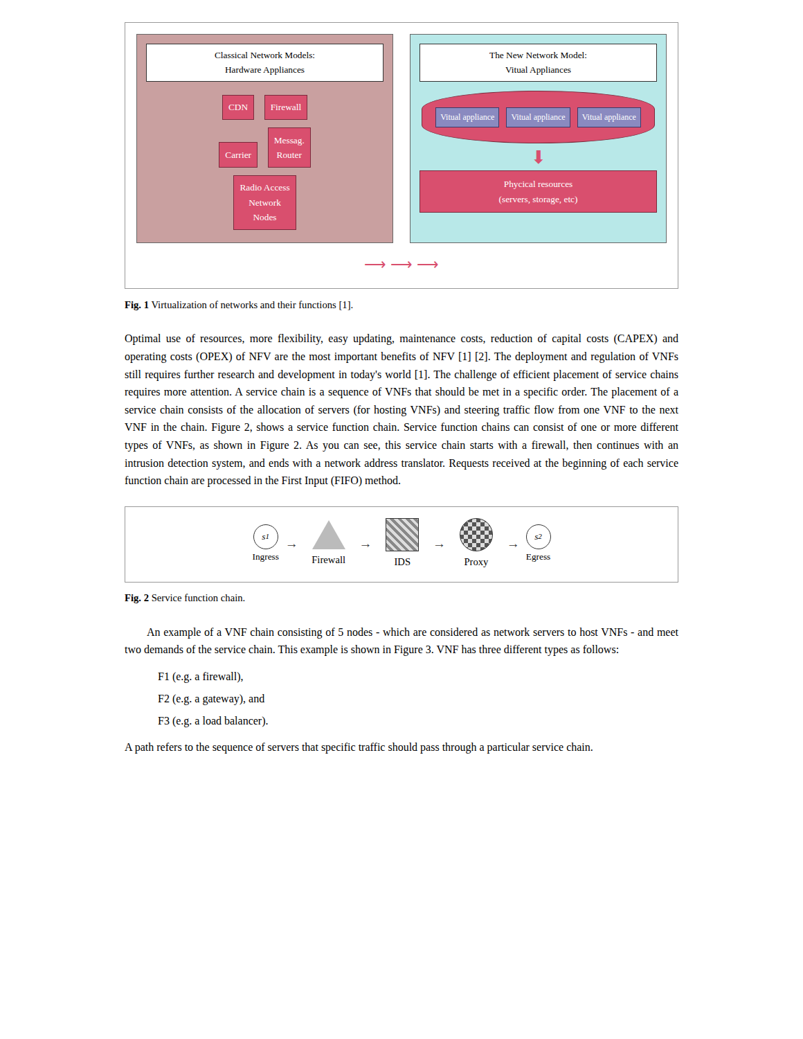Classical Network Models:
Hardware Appliances
CDN Firewall
Carrier Messag.
Router
Radio Access
Network
Nodes
The New Network Model:
Vitual Appliances
Vitual appliance Vitual appliance Vitual appliance
⬇
Phycical resources
(servers, storage, etc)
⟶ ⟶ ⟶
Fig. 1 Virtualization of networks and their functions [1].
Optimal use of resources, more flexibility, easy updating, maintenance costs, reduction of capital costs (CAPEX) and operating costs (OPEX) of NFV are the most important benefits of NFV [1] [2]. The deployment and regulation of VNFs still requires further research and development in today's world [1]. The challenge of efficient placement of service chains requires more attention. A service chain is a sequence of VNFs that should be met in a specific order. The placement of a service chain consists of the allocation of servers (for hosting VNFs) and steering traffic flow from one VNF to the next VNF in the chain. Figure 2, shows a service function chain. Service function chains can consist of one or more different types of VNFs, as shown in Figure 2. As you can see, this service chain starts with a firewall, then continues with an intrusion detection system, and ends with a network address translator. Requests received at the beginning of each service function chain are processed in the First Input (FIFO) method.
s1
Ingress
→
Firewall
→
IDS
→
Proxy
→
s2
Egress
Fig. 2 Service function chain.
An example of a VNF chain consisting of 5 nodes - which are considered as network servers to host VNFs - and meet two demands of the service chain. This example is shown in Figure 3. VNF has three different types as follows:
F1 (e.g. a firewall),
F2 (e.g. a gateway), and
F3 (e.g. a load balancer).
A path refers to the sequence of servers that specific traffic should pass through a particular service chain.